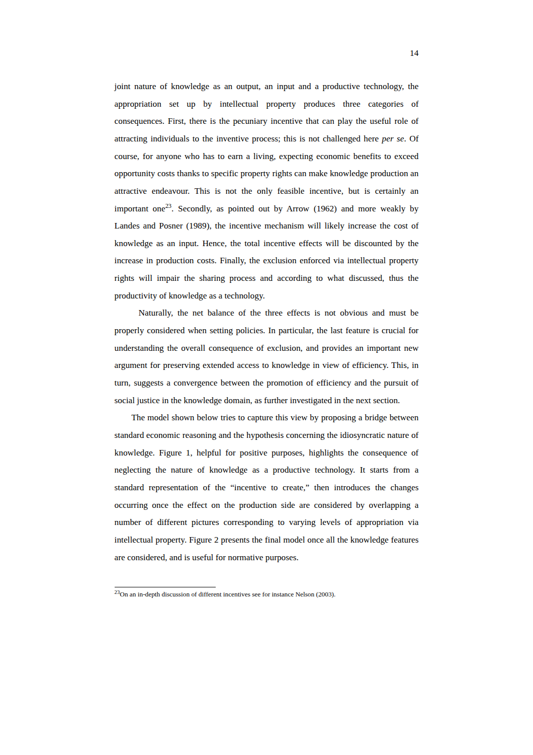14
joint nature of knowledge as an output, an input and a productive technology, the appropriation set up by intellectual property produces three categories of consequences. First, there is the pecuniary incentive that can play the useful role of attracting individuals to the inventive process; this is not challenged here per se. Of course, for anyone who has to earn a living, expecting economic benefits to exceed opportunity costs thanks to specific property rights can make knowledge production an attractive endeavour. This is not the only feasible incentive, but is certainly an important one23. Secondly, as pointed out by Arrow (1962) and more weakly by Landes and Posner (1989), the incentive mechanism will likely increase the cost of knowledge as an input. Hence, the total incentive effects will be discounted by the increase in production costs. Finally, the exclusion enforced via intellectual property rights will impair the sharing process and according to what discussed, thus the productivity of knowledge as a technology.
Naturally, the net balance of the three effects is not obvious and must be properly considered when setting policies. In particular, the last feature is crucial for understanding the overall consequence of exclusion, and provides an important new argument for preserving extended access to knowledge in view of efficiency. This, in turn, suggests a convergence between the promotion of efficiency and the pursuit of social justice in the knowledge domain, as further investigated in the next section.
The model shown below tries to capture this view by proposing a bridge between standard economic reasoning and the hypothesis concerning the idiosyncratic nature of knowledge. Figure 1, helpful for positive purposes, highlights the consequence of neglecting the nature of knowledge as a productive technology. It starts from a standard representation of the “incentive to create,” then introduces the changes occurring once the effect on the production side are considered by overlapping a number of different pictures corresponding to varying levels of appropriation via intellectual property. Figure 2 presents the final model once all the knowledge features are considered, and is useful for normative purposes.
23On an in-depth discussion of different incentives see for instance Nelson (2003).